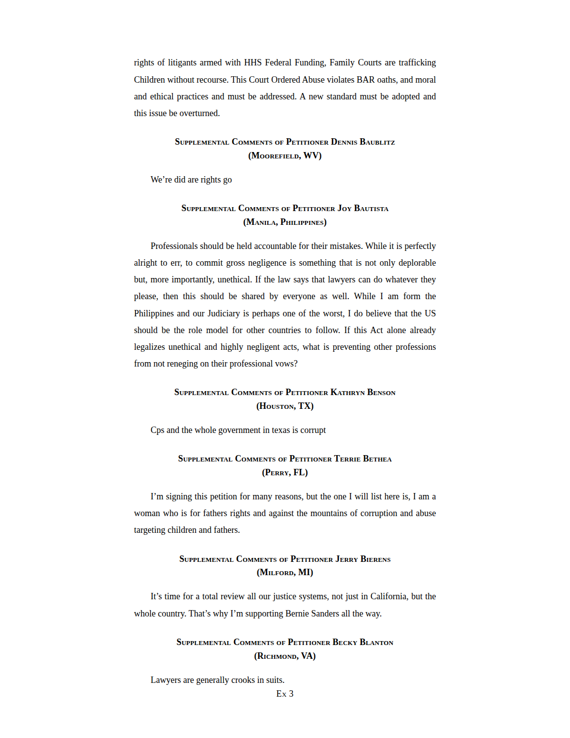rights of litigants armed with HHS Federal Funding, Family Courts are trafficking Children without recourse. This Court Ordered Abuse violates BAR oaths, and moral and ethical practices and must be addressed. A new standard must be adopted and this issue be overturned.
Supplemental Comments of Petitioner Dennis Baublitz(Moorefield, WV)
We’re did are rights go
Supplemental Comments of Petitioner Joy Bautista(Manila, Philippines)
Professionals should be held accountable for their mistakes. While it is perfectly alright to err, to commit gross negligence is something that is not only deplorable but, more importantly, unethical. If the law says that lawyers can do whatever they please, then this should be shared by everyone as well. While I am form the Philippines and our Judiciary is perhaps one of the worst, I do believe that the US should be the role model for other countries to follow. If this Act alone already legalizes unethical and highly negligent acts, what is preventing other professions from not reneging on their professional vows?
Supplemental Comments of Petitioner Kathryn Benson(Houston, TX)
Cps and the whole government in texas is corrupt
Supplemental Comments of Petitioner Terrie Bethea(Perry, FL)
I’m signing this petition for many reasons, but the one I will list here is, I am a woman who is for fathers rights and against the mountains of corruption and abuse targeting children and fathers.
Supplemental Comments of Petitioner Jerry Bierens(Milford, MI)
It’s time for a total review all our justice systems, not just in California, but the whole country. That’s why I’m supporting Bernie Sanders all the way.
Supplemental Comments of Petitioner Becky Blanton(Richmond, VA)
Lawyers are generally crooks in suits.
Ex 3